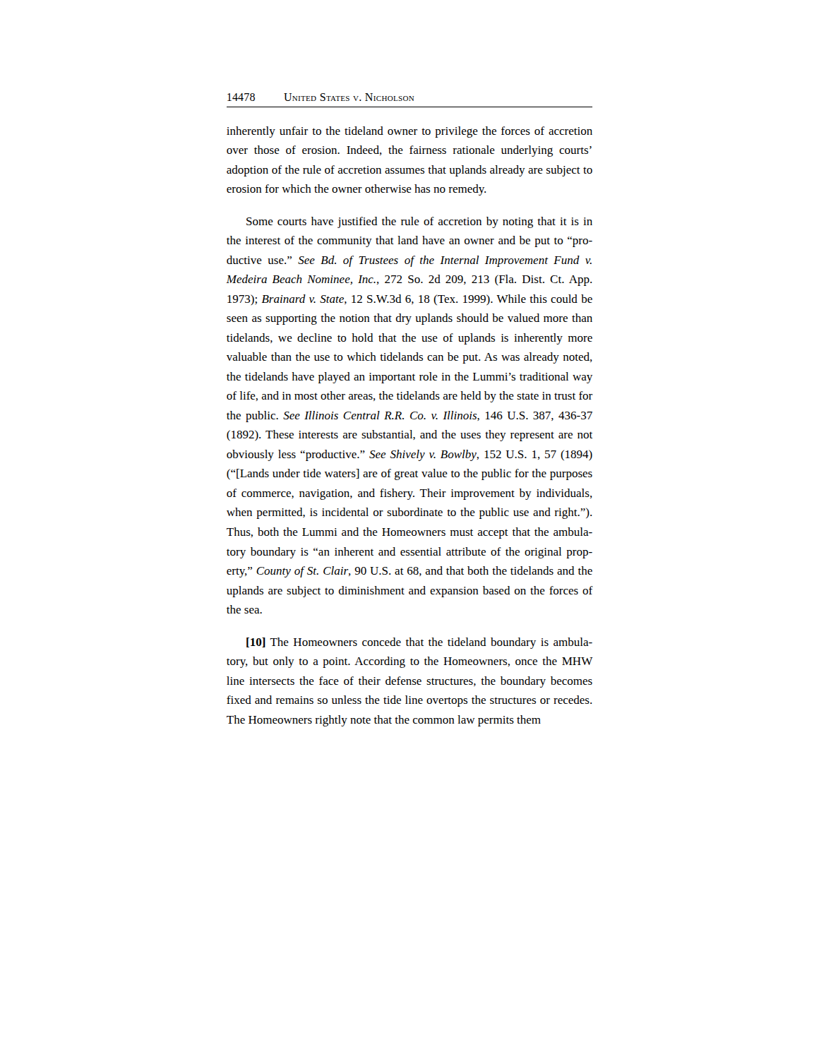14478 United States v. Nicholson
inherently unfair to the tideland owner to privilege the forces of accretion over those of erosion. Indeed, the fairness rationale underlying courts’ adoption of the rule of accretion assumes that uplands already are subject to erosion for which the owner otherwise has no remedy.
Some courts have justified the rule of accretion by noting that it is in the interest of the community that land have an owner and be put to “productive use.” See Bd. of Trustees of the Internal Improvement Fund v. Medeira Beach Nominee, Inc., 272 So. 2d 209, 213 (Fla. Dist. Ct. App. 1973); Brainard v. State, 12 S.W.3d 6, 18 (Tex. 1999). While this could be seen as supporting the notion that dry uplands should be valued more than tidelands, we decline to hold that the use of uplands is inherently more valuable than the use to which tidelands can be put. As was already noted, the tidelands have played an important role in the Lummi’s traditional way of life, and in most other areas, the tidelands are held by the state in trust for the public. See Illinois Central R.R. Co. v. Illinois, 146 U.S. 387, 436-37 (1892). These interests are substantial, and the uses they represent are not obviously less “productive.” See Shively v. Bowlby, 152 U.S. 1, 57 (1894) (“[Lands under tide waters] are of great value to the public for the purposes of commerce, navigation, and fishery. Their improvement by individuals, when permitted, is incidental or subordinate to the public use and right.”). Thus, both the Lummi and the Homeowners must accept that the ambulatory boundary is “an inherent and essential attribute of the original property,” County of St. Clair, 90 U.S. at 68, and that both the tidelands and the uplands are subject to diminishment and expansion based on the forces of the sea.
[10] The Homeowners concede that the tideland boundary is ambulatory, but only to a point. According to the Homeowners, once the MHW line intersects the face of their defense structures, the boundary becomes fixed and remains so unless the tide line overtops the structures or recedes. The Homeowners rightly note that the common law permits them